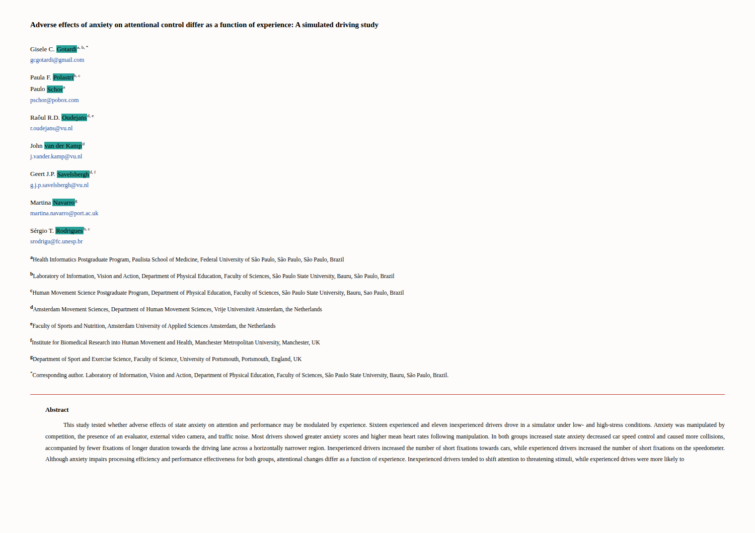Adverse effects of anxiety on attentional control differ as a function of experience: A simulated driving study
Gisele C. Gotardia, b, *
gcgotardi@gmail.com
Paula F. Polastrib, c
Paulo Schora
pschor@pobox.com
Raôul R.D. Oudejansd, e
r.oudejans@vu.nl
John van der Kampd
j.vander.kamp@vu.nl
Geert J.P. Savelsberghd, f
g.j.p.savelsbergh@vu.nl
Martina Navarrog
martina.navarro@port.ac.uk
Sérgio T. Rodriguesb, c
srodrigu@fc.unesp.br
aHealth Informatics Postgraduate Program, Paulista School of Medicine, Federal University of São Paulo, São Paulo, São Paulo, Brazil
bLaboratory of Information, Vision and Action, Department of Physical Education, Faculty of Sciences, São Paulo State University, Bauru, São Paulo, Brazil
cHuman Movement Science Postgraduate Program, Department of Physical Education, Faculty of Sciences, São Paulo State University, Bauru, Sao Paulo, Brazil
dAmsterdam Movement Sciences, Department of Human Movement Sciences, Vrije Universiteit Amsterdam, the Netherlands
eFaculty of Sports and Nutrition, Amsterdam University of Applied Sciences Amsterdam, the Netherlands
fInstitute for Biomedical Research into Human Movement and Health, Manchester Metropolitan University, Manchester, UK
gDepartment of Sport and Exercise Science, Faculty of Science, University of Portsmouth, Portsmouth, England, UK
*Corresponding author. Laboratory of Information, Vision and Action, Department of Physical Education, Faculty of Sciences, São Paulo State University, Bauru, São Paulo, Brazil.
Abstract
This study tested whether adverse effects of state anxiety on attention and performance may be modulated by experience. Sixteen experienced and eleven inexperienced drivers drove in a simulator under low- and high-stress conditions. Anxiety was manipulated by competition, the presence of an evaluator, external video camera, and traffic noise. Most drivers showed greater anxiety scores and higher mean heart rates following manipulation. In both groups increased state anxiety decreased car speed control and caused more collisions, accompanied by fewer fixations of longer duration towards the driving lane across a horizontally narrower region. Inexperienced drivers increased the number of short fixations towards cars, while experienced drivers increased the number of short fixations on the speedometer. Although anxiety impairs processing efficiency and performance effectiveness for both groups, attentional changes differ as a function of experience. Inexperienced drivers tended to shift attention to threatening stimuli, while experienced drives were more likely to